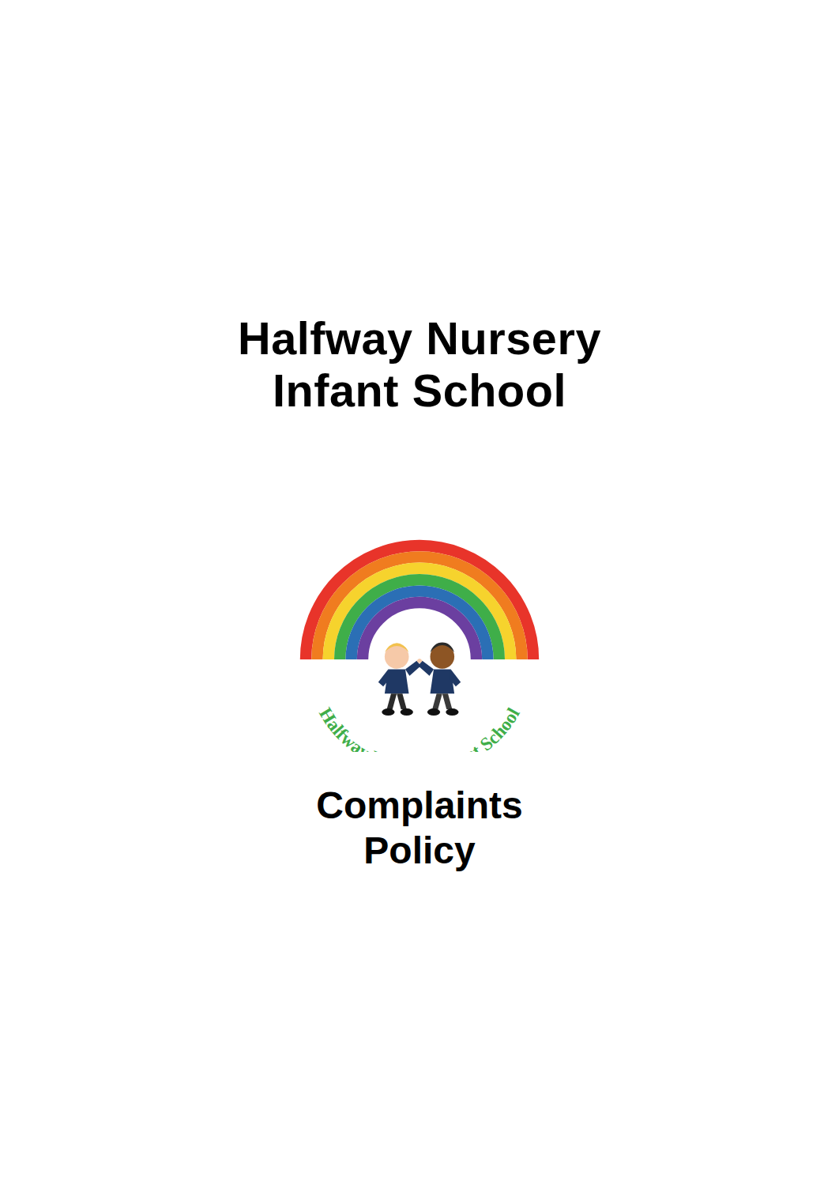Halfway Nursery Infant School
Halfway Nursery Infant School
Halfway Nursery Infant School logo
Complaints Policy